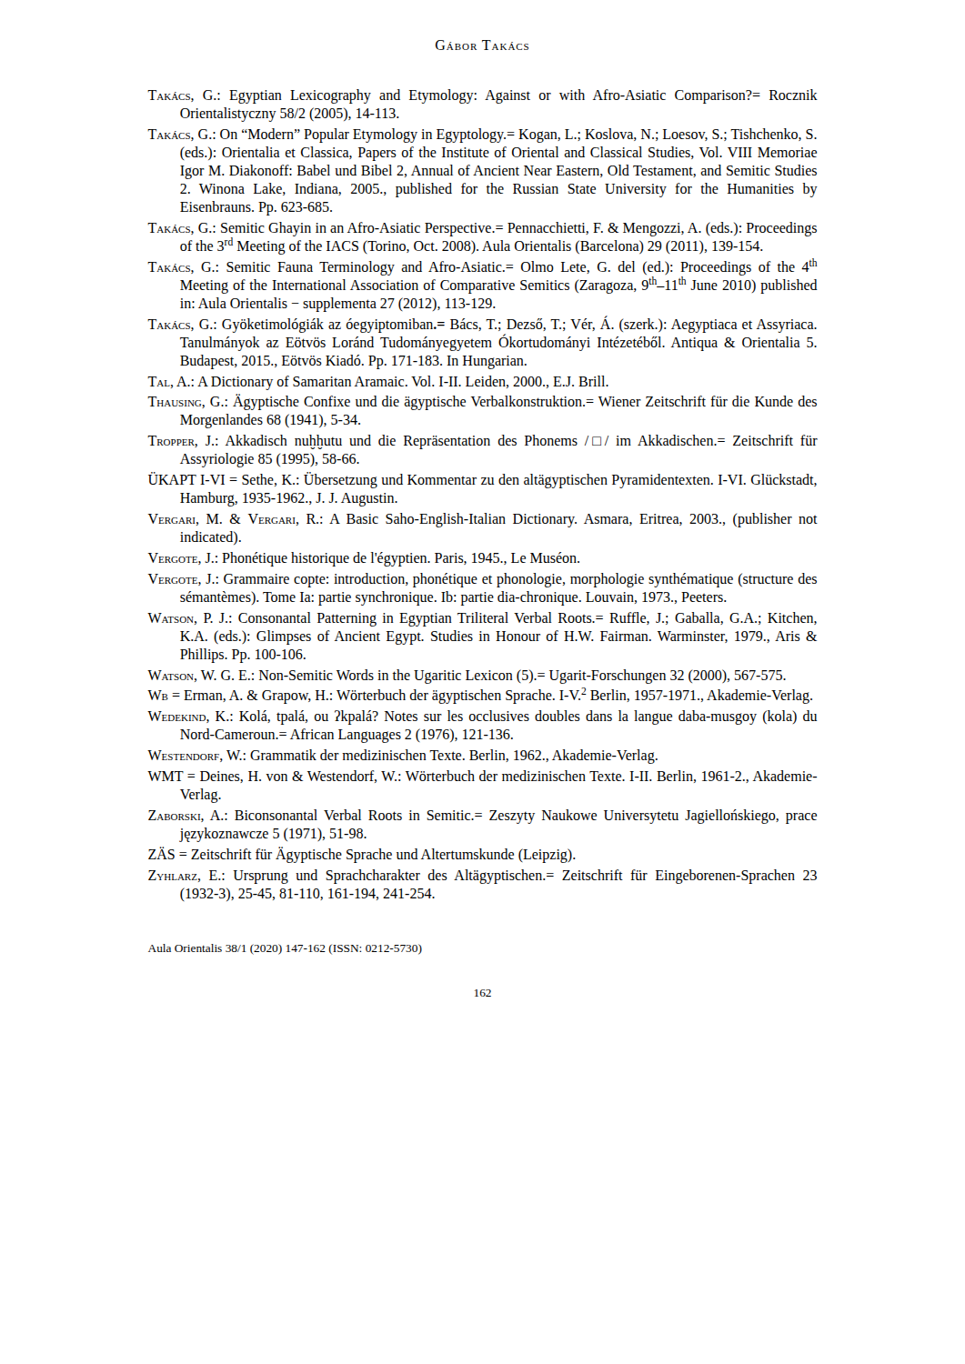Gábor Takács
Takács, G.: Egyptian Lexicography and Etymology: Against or with Afro-Asiatic Comparison?= Rocznik Orientalistyczny 58/2 (2005), 14-113.
Takács, G.: On “Modern” Popular Etymology in Egyptology.= Kogan, L.; Koslova, N.; Loesov, S.; Tishchenko, S. (eds.): Orientalia et Classica, Papers of the Institute of Oriental and Classical Studies, Vol. VIII Memoriae Igor M. Diakonoff: Babel und Bibel 2, Annual of Ancient Near Eastern, Old Testament, and Semitic Studies 2. Winona Lake, Indiana, 2005., published for the Russian State University for the Humanities by Eisenbrauns. Pp. 623-685.
Takács, G.: Semitic Ghayin in an Afro-Asiatic Perspective.= Pennacchietti, F. & Mengozzi, A. (eds.): Proceedings of the 3rd Meeting of the IACS (Torino, Oct. 2008). Aula Orientalis (Barcelona) 29 (2011), 139-154.
Takács, G.: Semitic Fauna Terminology and Afro-Asiatic.= Olmo Lete, G. del (ed.): Proceedings of the 4th Meeting of the International Association of Comparative Semitics (Zaragoza, 9th–11th June 2010) published in: Aula Orientalis − supplementa 27 (2012), 113-129.
Takács, G.: Gyöketimológiák az óegyiptomiban.= Bács, T.; Dezső, T.; Vér, Á. (szerk.): Aegyptiaca et Assyriaca. Tanulmányok az Eötvös Loránd Tudományegyetem Ókortudományi Intézetéből. Antiqua & Orientalia 5. Budapest, 2015., Eötvös Kiadó. Pp. 171-183. In Hungarian.
Tal, A.: A Dictionary of Samaritan Aramaic. Vol. I-II. Leiden, 2000., E.J. Brill.
Thausing, G.: Ägyptische Confixe und die ägyptische Verbalkonstruktion.= Wiener Zeitschrift für die Kunde des Morgenlandes 68 (1941), 5-34.
Tropper, J.: Akkadisch nuḫḫutu und die Repräsentation des Phonems /□/ im Akkadischen.= Zeitschrift für Assyriologie 85 (1995), 58-66.
ÜKAPT I-VI = Sethe, K.: Übersetzung und Kommentar zu den altägyptischen Pyramidentexten. I-VI. Glückstadt, Hamburg, 1935-1962., J. J. Augustin.
Vergari, M. & Vergari, R.: A Basic Saho-English-Italian Dictionary. Asmara, Eritrea, 2003., (publisher not indicated).
Vergote, J.: Phonétique historique de l'égyptien. Paris, 1945., Le Muséon.
Vergote, J.: Grammaire copte: introduction, phonétique et phonologie, morphologie synthématique (structure des sémantèmes). Tome Ia: partie synchronique. Ib: partie dia-chronique. Louvain, 1973., Peeters.
Watson, P. J.: Consonantal Patterning in Egyptian Triliteral Verbal Roots.= Ruffle, J.; Gaballa, G.A.; Kitchen, K.A. (eds.): Glimpses of Ancient Egypt. Studies in Honour of H.W. Fairman. Warminster, 1979., Aris & Phillips. Pp. 100-106.
Watson, W. G. E.: Non-Semitic Words in the Ugaritic Lexicon (5).= Ugarit-Forschungen 32 (2000), 567-575.
Wb = Erman, A. & Grapow, H.: Wörterbuch der ägyptischen Sprache. I-V.2 Berlin, 1957-1971., Akademie-Verlag.
Wedekind, K.: Kolá, tpalá, ou ʔkpalá? Notes sur les occlusives doubles dans la langue daba-musgoy (kola) du Nord-Cameroun.= African Languages 2 (1976), 121-136.
Westendorf, W.: Grammatik der medizinischen Texte. Berlin, 1962., Akademie-Verlag.
WMT = Deines, H. von & Westendorf, W.: Wörterbuch der medizinischen Texte. I-II. Berlin, 1961-2., Akademie-Verlag.
Zaborski, A.: Biconsonantal Verbal Roots in Semitic.= Zeszyty Naukowe Universytetu Jagiellońskiego, prace językoznawcze 5 (1971), 51-98.
ZÄS = Zeitschrift für Ägyptische Sprache und Altertumskunde (Leipzig).
Zyhlarz, E.: Ursprung und Sprachcharakter des Altägyptischen.= Zeitschrift für Eingeborenen-Sprachen 23 (1932-3), 25-45, 81-110, 161-194, 241-254.
Aula Orientalis 38/1 (2020) 147-162 (ISSN: 0212-5730)
162